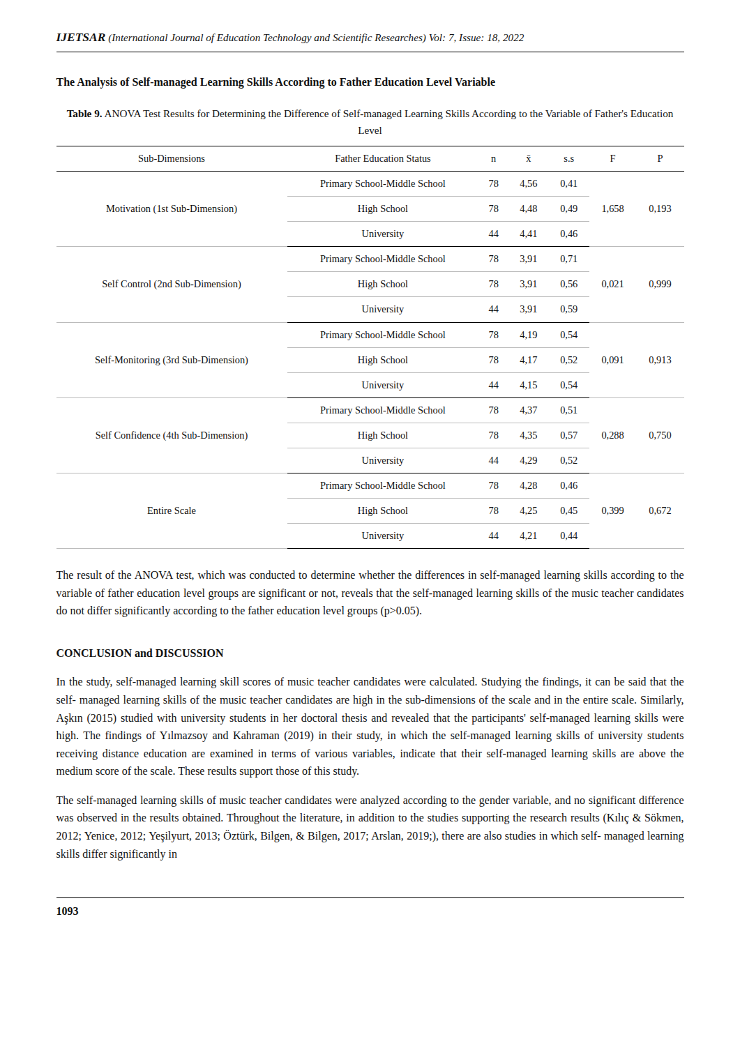IJETSAR (International Journal of Education Technology and Scientific Researches) Vol: 7, Issue: 18, 2022
The Analysis of Self-managed Learning Skills According to Father Education Level Variable
Table 9. ANOVA Test Results for Determining the Difference of Self-managed Learning Skills According to the Variable of Father's Education Level
| Sub-Dimensions | Father Education Status | n | x̄ | s.s | F | P |
| --- | --- | --- | --- | --- | --- | --- |
| Motivation (1st Sub-Dimension) | Primary School-Middle School | 78 | 4,56 | 0,41 | 1,658 | 0,193 |
| High School | 78 | 4,48 | 0,49 |
| University | 44 | 4,41 | 0,46 |
| Self Control (2nd Sub-Dimension) | Primary School-Middle School | 78 | 3,91 | 0,71 | 0,021 | 0,999 |
| High School | 78 | 3,91 | 0,56 |
| University | 44 | 3,91 | 0,59 |
| Self-Monitoring (3rd Sub-Dimension) | Primary School-Middle School | 78 | 4,19 | 0,54 | 0,091 | 0,913 |
| High School | 78 | 4,17 | 0,52 |
| University | 44 | 4,15 | 0,54 |
| Self Confidence (4th Sub-Dimension) | Primary School-Middle School | 78 | 4,37 | 0,51 | 0,288 | 0,750 |
| High School | 78 | 4,35 | 0,57 |
| University | 44 | 4,29 | 0,52 |
| Entire Scale | Primary School-Middle School | 78 | 4,28 | 0,46 | 0,399 | 0,672 |
| High School | 78 | 4,25 | 0,45 |
| University | 44 | 4,21 | 0,44 |
The result of the ANOVA test, which was conducted to determine whether the differences in self-managed learning skills according to the variable of father education level groups are significant or not, reveals that the self-managed learning skills of the music teacher candidates do not differ significantly according to the father education level groups (p>0.05).
CONCLUSION and DISCUSSION
In the study, self-managed learning skill scores of music teacher candidates were calculated. Studying the findings, it can be said that the self- managed learning skills of the music teacher candidates are high in the sub-dimensions of the scale and in the entire scale. Similarly, Aşkın (2015) studied with university students in her doctoral thesis and revealed that the participants' self-managed learning skills were high. The findings of Yılmazsoy and Kahraman (2019) in their study, in which the self-managed learning skills of university students receiving distance education are examined in terms of various variables, indicate that their self-managed learning skills are above the medium score of the scale. These results support those of this study.
The self-managed learning skills of music teacher candidates were analyzed according to the gender variable, and no significant difference was observed in the results obtained. Throughout the literature, in addition to the studies supporting the research results (Kılıç & Sökmen, 2012; Yenice, 2012; Yeşilyurt, 2013; Öztürk, Bilgen, & Bilgen, 2017; Arslan, 2019;), there are also studies in which self- managed learning skills differ significantly in
1093